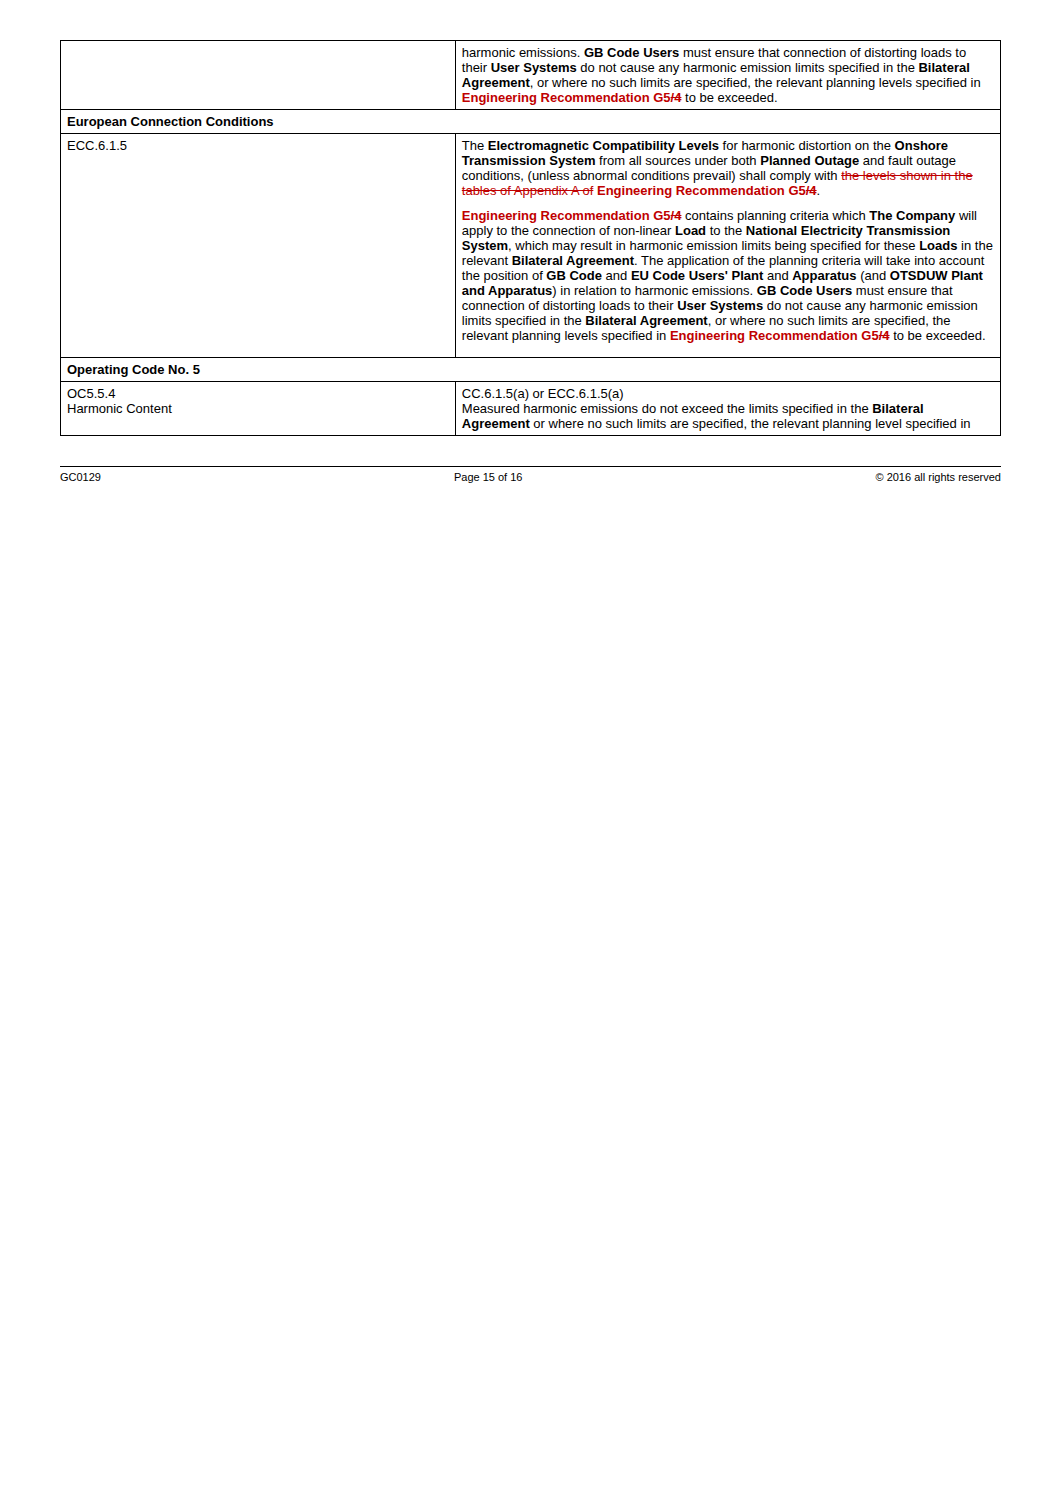| | harmonic emissions. GB Code Users must ensure that connection of distorting loads to their User Systems do not cause any harmonic emission limits specified in the Bilateral Agreement , or where no such limits are specified, the relevant planning levels specified in Engineering Recommendation G5 /4 to be exceeded. |
| European Connection Conditions |
| ECC.6.1.5 | The Electromagnetic Compatibility Levels for harmonic distortion on the Onshore Transmission System from all sources under both Planned Outage and fault outage conditions, (unless abnormal conditions prevail) shall comply with the levels shown in the tables of Appendix A of Engineering Recommendation G5 /4 . Engineering Recommendation G5 /4 contains planning criteria which The Company will apply to the connection of non-linear Load to the National Electricity Transmission System , which may result in harmonic emission limits being specified for these Loads in the relevant Bilateral Agreement . The application of the planning criteria will take into account the position of GB Code and EU Code Users' Plant and Apparatus (and OTSDUW Plant and Apparatus ) in relation to harmonic emissions. GB Code Users must ensure that connection of distorting loads to their User Systems do not cause any harmonic emission limits specified in the Bilateral Agreement , or where no such limits are specified, the relevant planning levels specified in Engineering Recommendation G5 /4 to be exceeded. |
| Operating Code No. 5 |
| OC5.5.4 Harmonic Content | CC.6.1.5(a) or ECC.6.1.5(a) Measured harmonic emissions do not exceed the limits specified in the Bilateral Agreement or where no such limits are specified, the relevant planning level specified in |
GC0129 Page 15 of 16 © 2016 all rights reserved